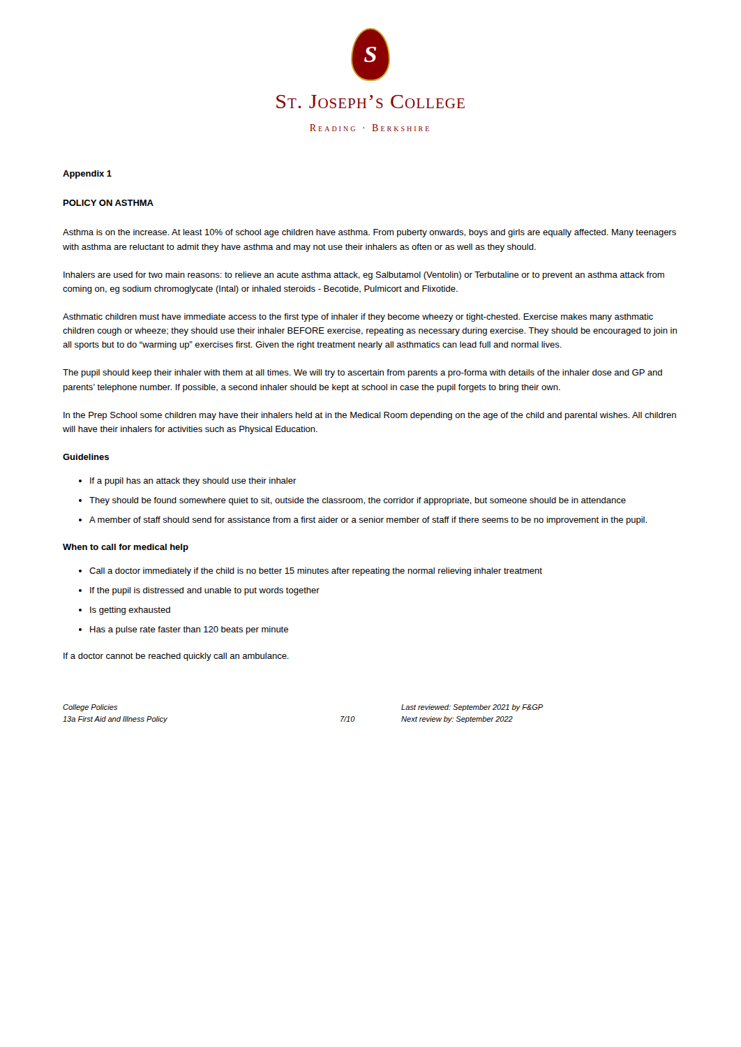St. Joseph’s College
Reading · Berkshire
Appendix 1
POLICY ON ASTHMA
Asthma is on the increase. At least 10% of school age children have asthma. From puberty onwards, boys and girls are equally affected. Many teenagers with asthma are reluctant to admit they have asthma and may not use their inhalers as often or as well as they should.
Inhalers are used for two main reasons: to relieve an acute asthma attack, eg Salbutamol (Ventolin) or Terbutaline or to prevent an asthma attack from coming on, eg sodium chromoglycate (Intal) or inhaled steroids - Becotide, Pulmicort and Flixotide.
Asthmatic children must have immediate access to the first type of inhaler if they become wheezy or tight-chested. Exercise makes many asthmatic children cough or wheeze; they should use their inhaler BEFORE exercise, repeating as necessary during exercise. They should be encouraged to join in all sports but to do “warming up” exercises first. Given the right treatment nearly all asthmatics can lead full and normal lives.
The pupil should keep their inhaler with them at all times. We will try to ascertain from parents a pro-forma with details of the inhaler dose and GP and parents’ telephone number. If possible, a second inhaler should be kept at school in case the pupil forgets to bring their own.
In the Prep School some children may have their inhalers held at in the Medical Room depending on the age of the child and parental wishes. All children will have their inhalers for activities such as Physical Education.
Guidelines
If a pupil has an attack they should use their inhaler
They should be found somewhere quiet to sit, outside the classroom, the corridor if appropriate, but someone should be in attendance
A member of staff should send for assistance from a first aider or a senior member of staff if there seems to be no improvement in the pupil.
When to call for medical help
Call a doctor immediately if the child is no better 15 minutes after repeating the normal relieving inhaler treatment
If the pupil is distressed and unable to put words together
Is getting exhausted
Has a pulse rate faster than 120 beats per minute
If a doctor cannot be reached quickly call an ambulance.
College Policies
13a First Aid and Illness Policy
7/10
Last reviewed: September 2021 by F&GP
Next review by: September 2022